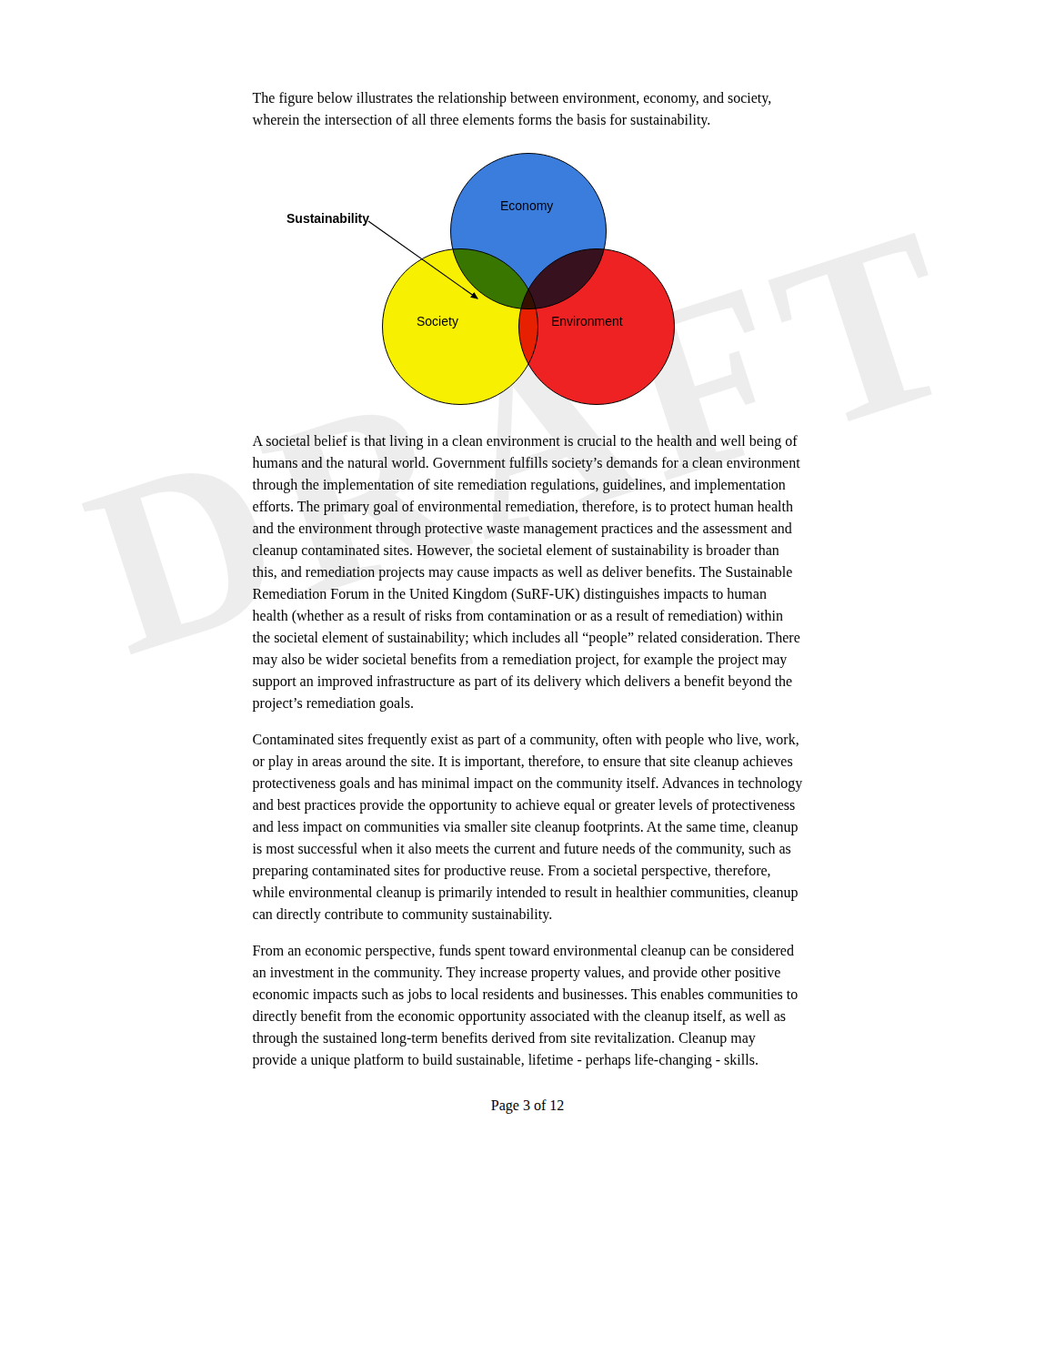DRAFT
The figure below illustrates the relationship between environment, economy, and society, wherein the intersection of all three elements forms the basis for sustainability.
Economy Society Environment Sustainability
A societal belief is that living in a clean environment is crucial to the health and well being of humans and the natural world. Government fulfills society’s demands for a clean environment through the implementation of site remediation regulations, guidelines, and implementation efforts. The primary goal of environmental remediation, therefore, is to protect human health and the environment through protective waste management practices and the assessment and cleanup contaminated sites. However, the societal element of sustainability is broader than this, and remediation projects may cause impacts as well as deliver benefits. The Sustainable Remediation Forum in the United Kingdom (SuRF-UK) distinguishes impacts to human health (whether as a result of risks from contamination or as a result of remediation) within the societal element of sustainability; which includes all “people” related consideration. There may also be wider societal benefits from a remediation project, for example the project may support an improved infrastructure as part of its delivery which delivers a benefit beyond the project’s remediation goals.
Contaminated sites frequently exist as part of a community, often with people who live, work, or play in areas around the site. It is important, therefore, to ensure that site cleanup achieves protectiveness goals and has minimal impact on the community itself. Advances in technology and best practices provide the opportunity to achieve equal or greater levels of protectiveness and less impact on communities via smaller site cleanup footprints. At the same time, cleanup is most successful when it also meets the current and future needs of the community, such as preparing contaminated sites for productive reuse. From a societal perspective, therefore, while environmental cleanup is primarily intended to result in healthier communities, cleanup can directly contribute to community sustainability.
From an economic perspective, funds spent toward environmental cleanup can be considered an investment in the community. They increase property values, and provide other positive economic impacts such as jobs to local residents and businesses. This enables communities to directly benefit from the economic opportunity associated with the cleanup itself, as well as through the sustained long-term benefits derived from site revitalization. Cleanup may provide a unique platform to build sustainable, lifetime - perhaps life-changing - skills.
Page 3 of 12